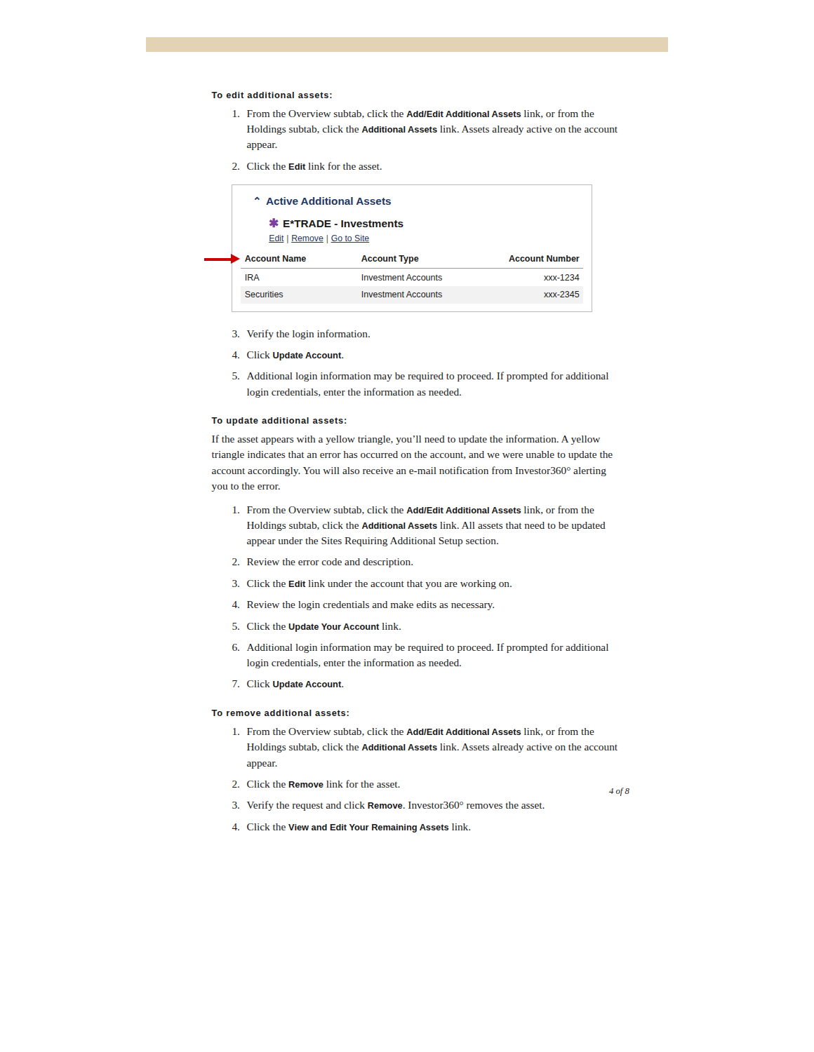To edit additional assets:
From the Overview subtab, click the Add/Edit Additional Assets link, or from the Holdings subtab, click the Additional Assets link. Assets already active on the account appear.
Click the Edit link for the asset.
⌃Active Additional Assets
✱E*TRADE - Investments
Edit|Remove|Go to Site
| Account Name | Account Type | Account Number |
| --- | --- | --- |
| IRA | Investment Accounts | xxx-1234 |
| Securities | Investment Accounts | xxx-2345 |
Verify the login information.
Click Update Account.
Additional login information may be required to proceed. If prompted for additional login credentials, enter the information as needed.
To update additional assets:
If the asset appears with a yellow triangle, you’ll need to update the information. A yellow triangle indicates that an error has occurred on the account, and we were unable to update the account accordingly. You will also receive an e-mail notification from Investor360° alerting you to the error.
From the Overview subtab, click the Add/Edit Additional Assets link, or from the Holdings subtab, click the Additional Assets link. All assets that need to be updated appear under the Sites Requiring Additional Setup section.
Review the error code and description.
Click the Edit link under the account that you are working on.
Review the login credentials and make edits as necessary.
Click the Update Your Account link.
Additional login information may be required to proceed. If prompted for additional login credentials, enter the information as needed.
Click Update Account.
To remove additional assets:
From the Overview subtab, click the Add/Edit Additional Assets link, or from the Holdings subtab, click the Additional Assets link. Assets already active on the account appear.
Click the Remove link for the asset.
Verify the request and click Remove. Investor360° removes the asset.
Click the View and Edit Your Remaining Assets link.
4 of 8